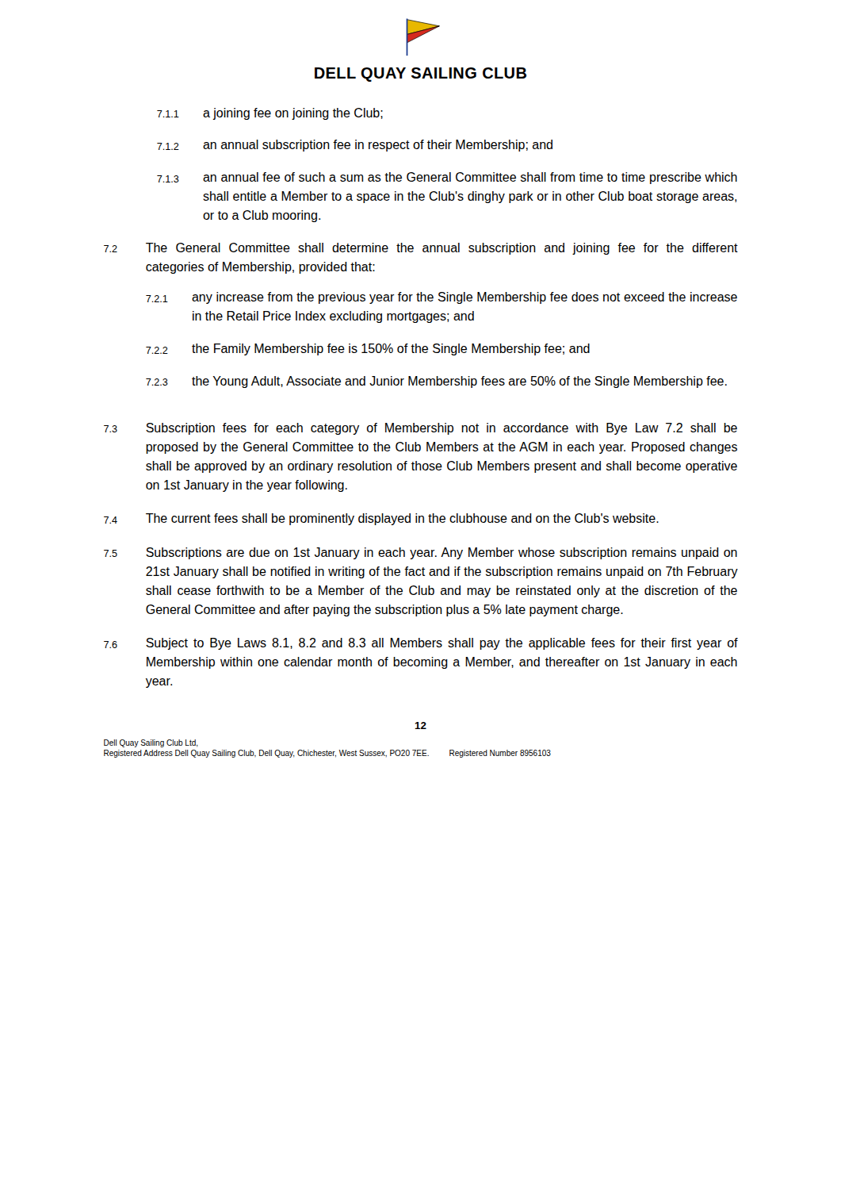DELL QUAY SAILING CLUB
7.1.1 a joining fee on joining the Club;
7.1.2 an annual subscription fee in respect of their Membership; and
7.1.3 an annual fee of such a sum as the General Committee shall from time to time prescribe which shall entitle a Member to a space in the Club's dinghy park or in other Club boat storage areas, or to a Club mooring.
7.2
The General Committee shall determine the annual subscription and joining fee for the different categories of Membership, provided that:
7.2.1 any increase from the previous year for the Single Membership fee does not exceed the increase in the Retail Price Index excluding mortgages; and
7.2.2 the Family Membership fee is 150% of the Single Membership fee; and
7.2.3 the Young Adult, Associate and Junior Membership fees are 50% of the Single Membership fee.
7.3
Subscription fees for each category of Membership not in accordance with Bye Law 7.2 shall be proposed by the General Committee to the Club Members at the AGM in each year. Proposed changes shall be approved by an ordinary resolution of those Club Members present and shall become operative on 1st January in the year following.
7.4
The current fees shall be prominently displayed in the clubhouse and on the Club's website.
7.5
Subscriptions are due on 1st January in each year. Any Member whose subscription remains unpaid on 21st January shall be notified in writing of the fact and if the subscription remains unpaid on 7th February shall cease forthwith to be a Member of the Club and may be reinstated only at the discretion of the General Committee and after paying the subscription plus a 5% late payment charge.
7.6
Subject to Bye Laws 8.1, 8.2 and 8.3 all Members shall pay the applicable fees for their first year of Membership within one calendar month of becoming a Member, and thereafter on 1st January in each year.
12
Dell Quay Sailing Club Ltd,
Registered Address Dell Quay Sailing Club, Dell Quay, Chichester, West Sussex, PO20 7EE.Registered Number 8956103